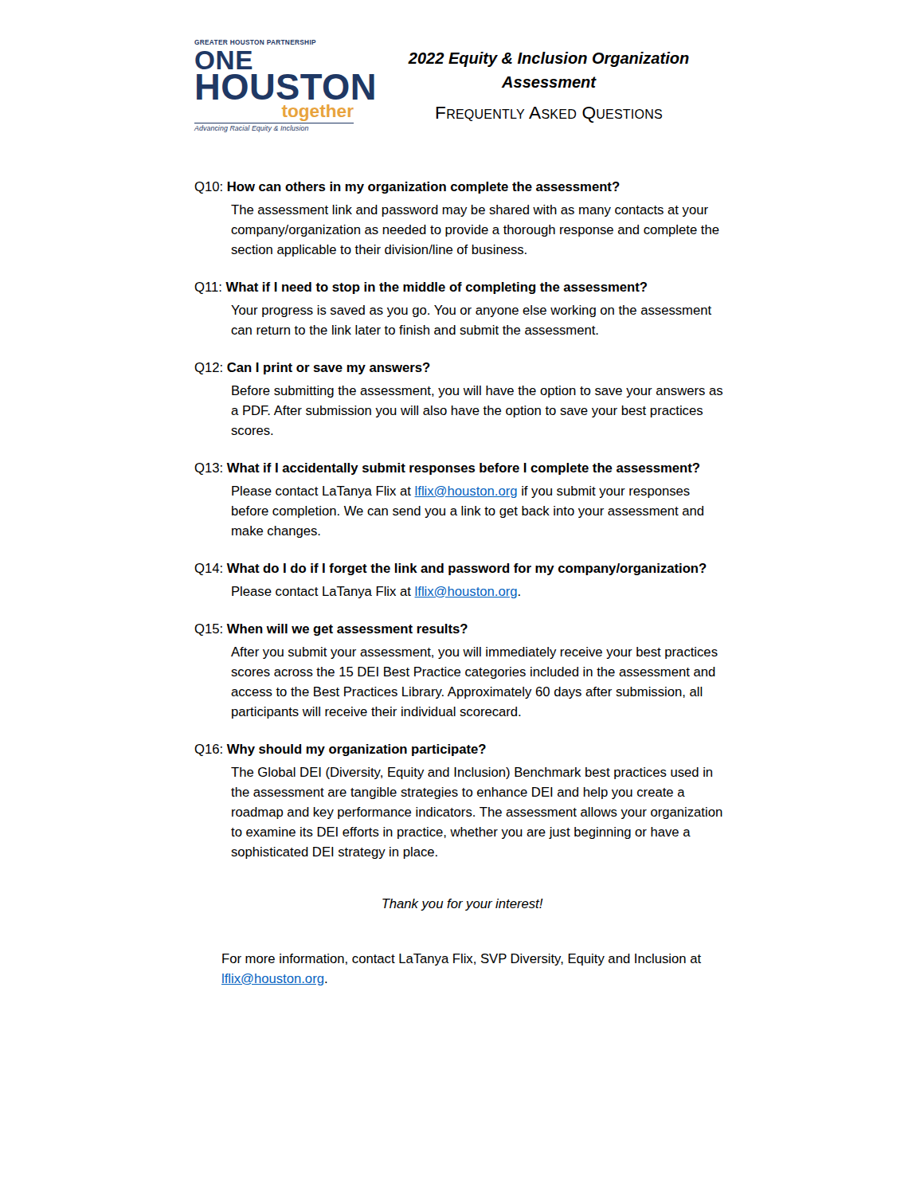GREATER HOUSTON PARTNERSHIP
ONE
HOUSTON
together
Advancing Racial Equity & Inclusion
2022 Equity & Inclusion Organization Assessment
Frequently Asked Questions
Q10: How can others in my organization complete the assessment?
The assessment link and password may be shared with as many contacts at your company/organization as needed to provide a thorough response and complete the section applicable to their division/line of business.
Q11: What if I need to stop in the middle of completing the assessment?
Your progress is saved as you go. You or anyone else working on the assessment can return to the link later to finish and submit the assessment.
Q12: Can I print or save my answers?
Before submitting the assessment, you will have the option to save your answers as a PDF. After submission you will also have the option to save your best practices scores.
Q13: What if I accidentally submit responses before I complete the assessment?
Please contact LaTanya Flix at lflix@houston.org if you submit your responses before completion. We can send you a link to get back into your assessment and make changes.
Q14: What do I do if I forget the link and password for my company/organization?
Please contact LaTanya Flix at lflix@houston.org.
Q15: When will we get assessment results?
After you submit your assessment, you will immediately receive your best practices scores across the 15 DEI Best Practice categories included in the assessment and access to the Best Practices Library. Approximately 60 days after submission, all participants will receive their individual scorecard.
Q16: Why should my organization participate?
The Global DEI (Diversity, Equity and Inclusion) Benchmark best practices used in the assessment are tangible strategies to enhance DEI and help you create a roadmap and key performance indicators. The assessment allows your organization to examine its DEI efforts in practice, whether you are just beginning or have a sophisticated DEI strategy in place.
Thank you for your interest!
For more information, contact LaTanya Flix, SVP Diversity, Equity and Inclusion at lflix@houston.org.